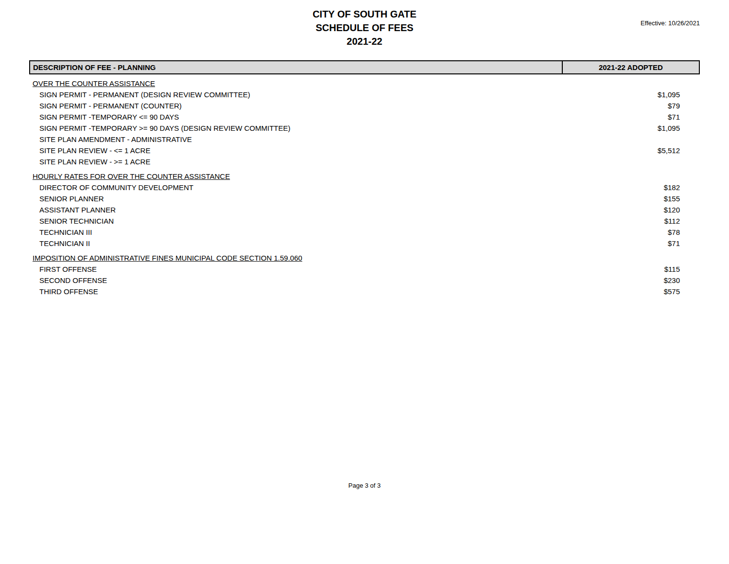Effective: 10/26/2021
CITY OF SOUTH GATE
SCHEDULE OF FEES
2021-22
| DESCRIPTION OF FEE - PLANNING | 2021-22 ADOPTED |
| OVER THE COUNTER ASSISTANCE | |
| SIGN PERMIT - PERMANENT (DESIGN REVIEW COMMITTEE) | $1,095 |
| SIGN PERMIT - PERMANENT (COUNTER) | $79 |
| SIGN PERMIT -TEMPORARY <= 90 DAYS | $71 |
| SIGN PERMIT -TEMPORARY >= 90 DAYS (DESIGN REVIEW COMMITTEE) | $1,095 |
| SITE PLAN AMENDMENT - ADMINISTRATIVE | |
| SITE PLAN REVIEW - <= 1 ACRE | $5,512 |
| SITE PLAN REVIEW - >= 1 ACRE | |
| HOURLY RATES FOR OVER THE COUNTER ASSISTANCE | |
| DIRECTOR OF COMMUNITY DEVELOPMENT | $182 |
| SENIOR PLANNER | $155 |
| ASSISTANT PLANNER | $120 |
| SENIOR TECHNICIAN | $112 |
| TECHNICIAN III | $78 |
| TECHNICIAN II | $71 |
| IMPOSITION OF ADMINISTRATIVE FINES MUNICIPAL CODE SECTION 1.59.060 | |
| FIRST OFFENSE | $115 |
| SECOND OFFENSE | $230 |
| THIRD OFFENSE | $575 |
Page 3 of 3